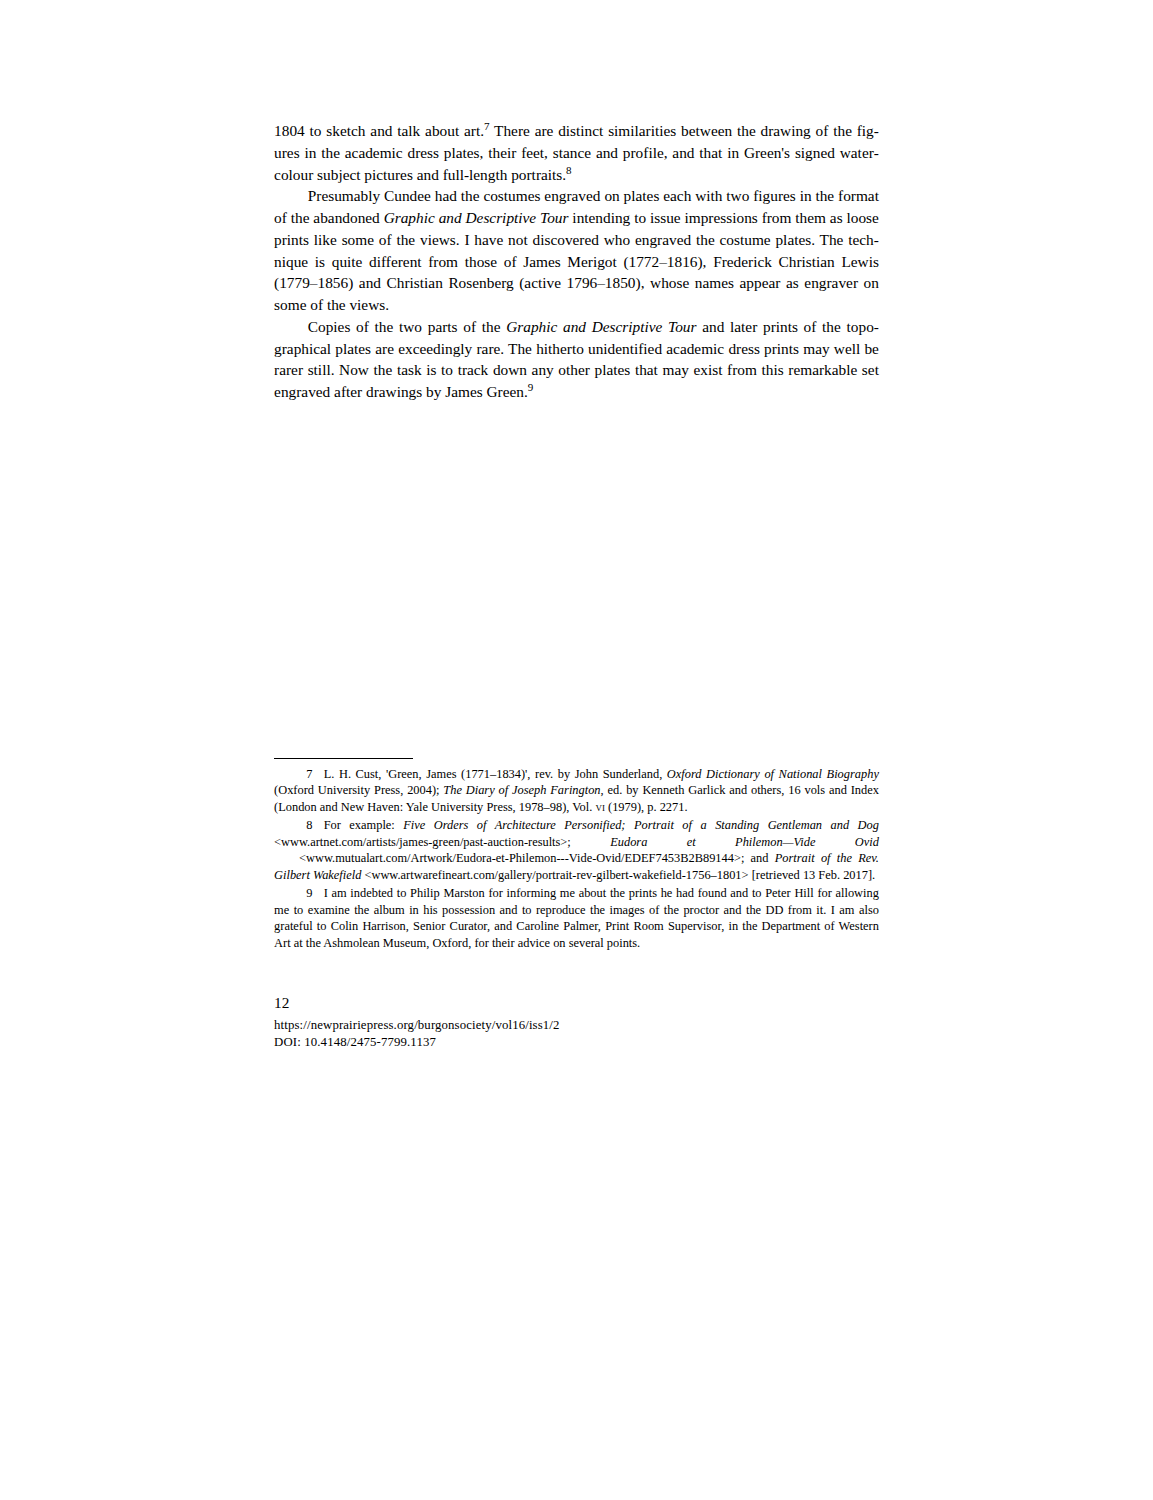1804 to sketch and talk about art.7 There are distinct similarities between the drawing of the figures in the academic dress plates, their feet, stance and profile, and that in Green's signed watercolour subject pictures and full-length portraits.8
Presumably Cundee had the costumes engraved on plates each with two figures in the format of the abandoned Graphic and Descriptive Tour intending to issue impressions from them as loose prints like some of the views. I have not discovered who engraved the costume plates. The technique is quite different from those of James Merigot (1772–1816), Frederick Christian Lewis (1779–1856) and Christian Rosenberg (active 1796–1850), whose names appear as engraver on some of the views.
Copies of the two parts of the Graphic and Descriptive Tour and later prints of the topographical plates are exceedingly rare. The hitherto unidentified academic dress prints may well be rarer still. Now the task is to track down any other plates that may exist from this remarkable set engraved after drawings by James Green.9
7 L. H. Cust, 'Green, James (1771–1834)', rev. by John Sunderland, Oxford Dictionary of National Biography (Oxford University Press, 2004); The Diary of Joseph Farington, ed. by Kenneth Garlick and others, 16 vols and Index (London and New Haven: Yale University Press, 1978–98), Vol. vi (1979), p. 2271.
8 For example: Five Orders of Architecture Personified; Portrait of a Standing Gentleman and Dog <www.artnet.com/artists/james-green/past-auction-results>; Eudora et Philemon—Vide Ovid <www.mutualart.com/Artwork/Eudora-et-Philemon---Vide-Ovid/EDEF7453B2B89144>; and Portrait of the Rev. Gilbert Wakefield <www.artwarefineart.com/gallery/portrait-rev-gilbert-wakefield-1756–1801> [retrieved 13 Feb. 2017].
9 I am indebted to Philip Marston for informing me about the prints he had found and to Peter Hill for allowing me to examine the album in his possession and to reproduce the images of the proctor and the DD from it. I am also grateful to Colin Harrison, Senior Curator, and Caroline Palmer, Print Room Supervisor, in the Department of Western Art at the Ashmolean Museum, Oxford, for their advice on several points.
12
https://newprairiepress.org/burgonsociety/vol16/iss1/2
DOI: 10.4148/2475-7799.1137